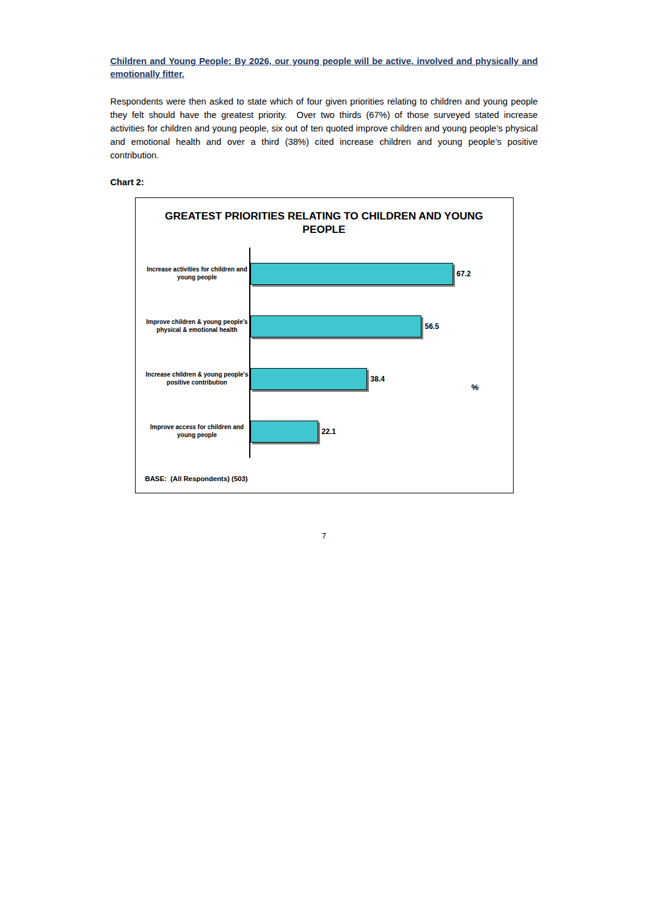Children and Young People: By 2026, our young people will be active, involved and physically and emotionally fitter.
Respondents were then asked to state which of four given priorities relating to children and young people they felt should have the greatest priority. Over two thirds (67%) of those surveyed stated increase activities for children and young people, six out of ten quoted improve children and young people’s physical and emotional health and over a third (38%) cited increase children and young people’s positive contribution.
Chart 2:
GREATEST PRIORITIES RELATING TO CHILDREN AND YOUNG PEOPLE
| Increase activities for children and young people | 67.2 |
| Improve children & young people's physical & emotional health | 56.5 |
| Increase children & young people's positive contribution | 38.4 % |
| Improve access for children and young people | 22.1 |
BASE: (All Respondents) (503)
7